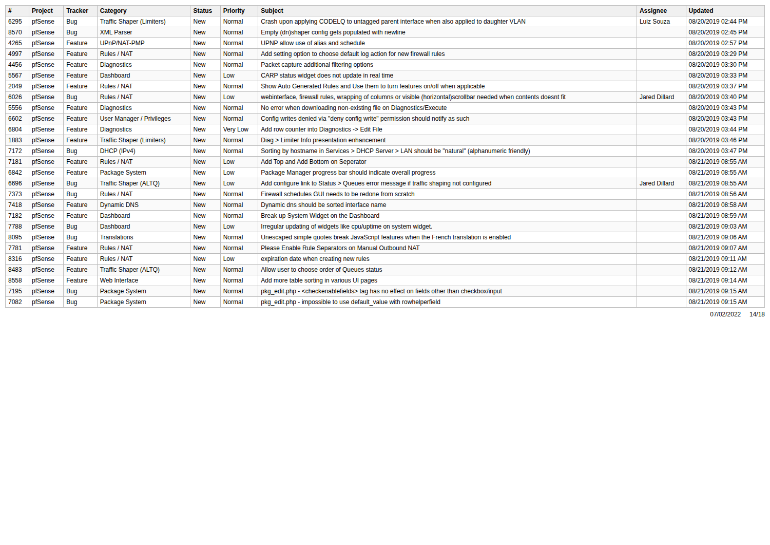| # | Project | Tracker | Category | Status | Priority | Subject | Assignee | Updated |
| --- | --- | --- | --- | --- | --- | --- | --- | --- |
| 6295 | pfSense | Bug | Traffic Shaper (Limiters) | New | Normal | Crash upon applying CODELQ to untagged parent interface when also applied to daughter VLAN | Luiz Souza | 08/20/2019 02:44 PM |
| 8570 | pfSense | Bug | XML Parser | New | Normal | Empty (dn)shaper config gets populated with newline | | 08/20/2019 02:45 PM |
| 4265 | pfSense | Feature | UPnP/NAT-PMP | New | Normal | UPNP allow use of alias and schedule | | 08/20/2019 02:57 PM |
| 4997 | pfSense | Feature | Rules / NAT | New | Normal | Add setting option to choose default log action for new firewall rules | | 08/20/2019 03:29 PM |
| 4456 | pfSense | Feature | Diagnostics | New | Normal | Packet capture additional filtering options | | 08/20/2019 03:30 PM |
| 5567 | pfSense | Feature | Dashboard | New | Low | CARP status widget does not update in real time | | 08/20/2019 03:33 PM |
| 2049 | pfSense | Feature | Rules / NAT | New | Normal | Show Auto Generated Rules and Use them to turn features on/off when applicable | | 08/20/2019 03:37 PM |
| 6026 | pfSense | Bug | Rules / NAT | New | Low | webinterface, firewall rules, wrapping of columns or visible (horizontal)scrollbar needed when contents doesnt fit | Jared Dillard | 08/20/2019 03:40 PM |
| 5556 | pfSense | Feature | Diagnostics | New | Normal | No error when downloading non-existing file on Diagnostics/Execute | | 08/20/2019 03:43 PM |
| 6602 | pfSense | Feature | User Manager / Privileges | New | Normal | Config writes denied via "deny config write" permission should notify as such | | 08/20/2019 03:43 PM |
| 6804 | pfSense | Feature | Diagnostics | New | Very Low | Add row counter into Diagnostics -> Edit File | | 08/20/2019 03:44 PM |
| 1883 | pfSense | Feature | Traffic Shaper (Limiters) | New | Normal | Diag > Limiter Info presentation enhancement | | 08/20/2019 03:46 PM |
| 7172 | pfSense | Bug | DHCP (IPv4) | New | Normal | Sorting by hostname in Services > DHCP Server > LAN should be "natural" (alphanumeric friendly) | | 08/20/2019 03:47 PM |
| 7181 | pfSense | Feature | Rules / NAT | New | Low | Add Top and Add Bottom on Seperator | | 08/21/2019 08:55 AM |
| 6842 | pfSense | Feature | Package System | New | Low | Package Manager progress bar should indicate overall progress | | 08/21/2019 08:55 AM |
| 6696 | pfSense | Bug | Traffic Shaper (ALTQ) | New | Low | Add configure link to Status > Queues error message if traffic shaping not configured | Jared Dillard | 08/21/2019 08:55 AM |
| 7373 | pfSense | Bug | Rules / NAT | New | Normal | Firewall schedules GUI needs to be redone from scratch | | 08/21/2019 08:56 AM |
| 7418 | pfSense | Feature | Dynamic DNS | New | Normal | Dynamic dns should be sorted interface name | | 08/21/2019 08:58 AM |
| 7182 | pfSense | Feature | Dashboard | New | Normal | Break up System Widget on the Dashboard | | 08/21/2019 08:59 AM |
| 7788 | pfSense | Bug | Dashboard | New | Low | Irregular updating of widgets like cpu/uptime on system widget. | | 08/21/2019 09:03 AM |
| 8095 | pfSense | Bug | Translations | New | Normal | Unescaped simple quotes break JavaScript features when the French translation is enabled | | 08/21/2019 09:06 AM |
| 7781 | pfSense | Feature | Rules / NAT | New | Normal | Please Enable Rule Separators on Manual Outbound NAT | | 08/21/2019 09:07 AM |
| 8316 | pfSense | Feature | Rules / NAT | New | Low | expiration date when creating new rules | | 08/21/2019 09:11 AM |
| 8483 | pfSense | Feature | Traffic Shaper (ALTQ) | New | Normal | Allow user to choose order of Queues status | | 08/21/2019 09:12 AM |
| 8558 | pfSense | Feature | Web Interface | New | Normal | Add more table sorting in various UI pages | | 08/21/2019 09:14 AM |
| 7195 | pfSense | Bug | Package System | New | Normal | pkg_edit.php - <checkenablefields> tag has no effect on fields other than checkbox/input | | 08/21/2019 09:15 AM |
| 7082 | pfSense | Bug | Package System | New | Normal | pkg_edit.php - impossible to use default_value with rowhelperfield | | 08/21/2019 09:15 AM |
07/02/2022 14/18